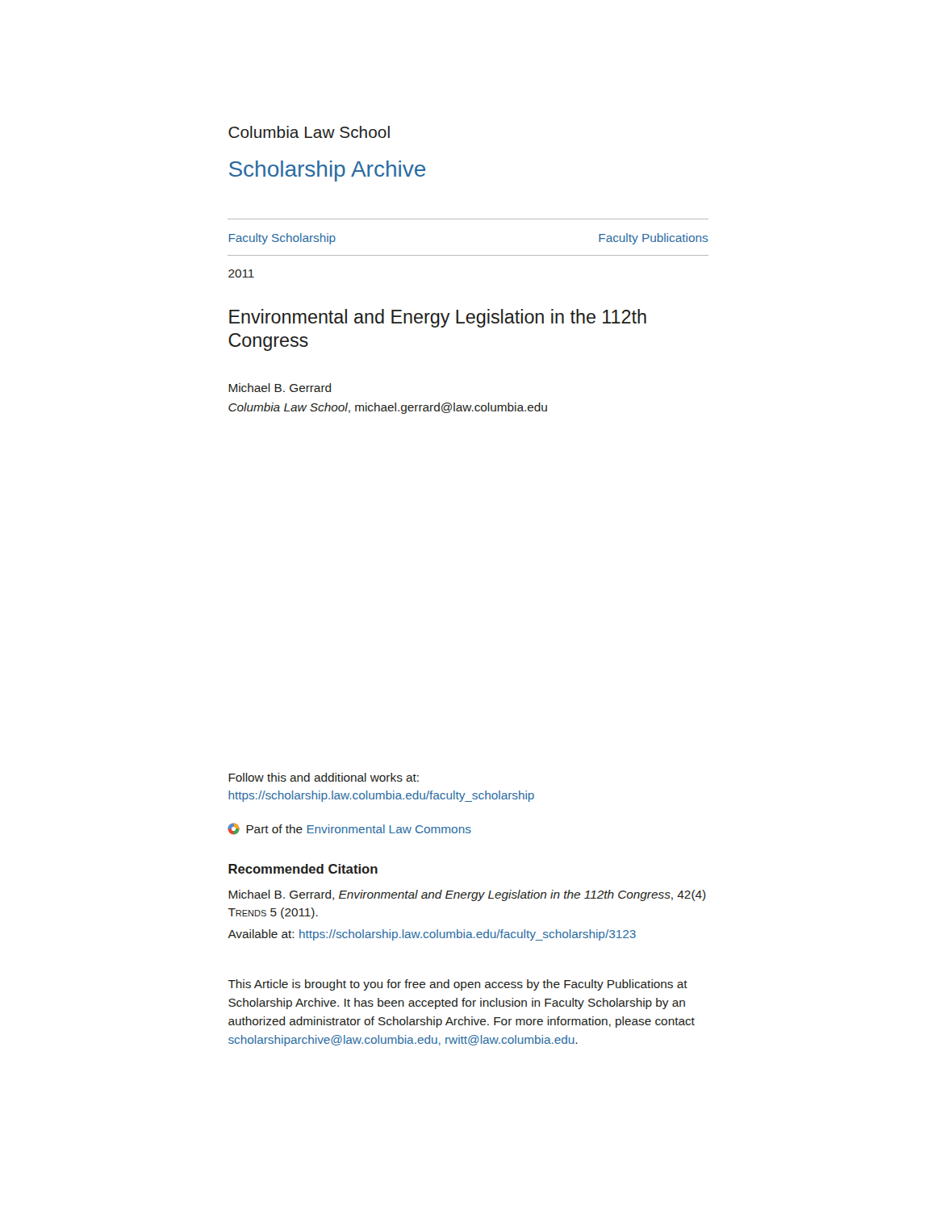Columbia Law School
Scholarship Archive
Faculty Scholarship
Faculty Publications
2011
Environmental and Energy Legislation in the 112th Congress
Michael B. Gerrard
Columbia Law School, michael.gerrard@law.columbia.edu
Follow this and additional works at: https://scholarship.law.columbia.edu/faculty_scholarship
Part of the Environmental Law Commons
Recommended Citation
Michael B. Gerrard, Environmental and Energy Legislation in the 112th Congress, 42(4) Trends 5 (2011).
Available at: https://scholarship.law.columbia.edu/faculty_scholarship/3123
This Article is brought to you for free and open access by the Faculty Publications at Scholarship Archive. It has been accepted for inclusion in Faculty Scholarship by an authorized administrator of Scholarship Archive. For more information, please contact scholarshiparchive@law.columbia.edu, rwitt@law.columbia.edu.